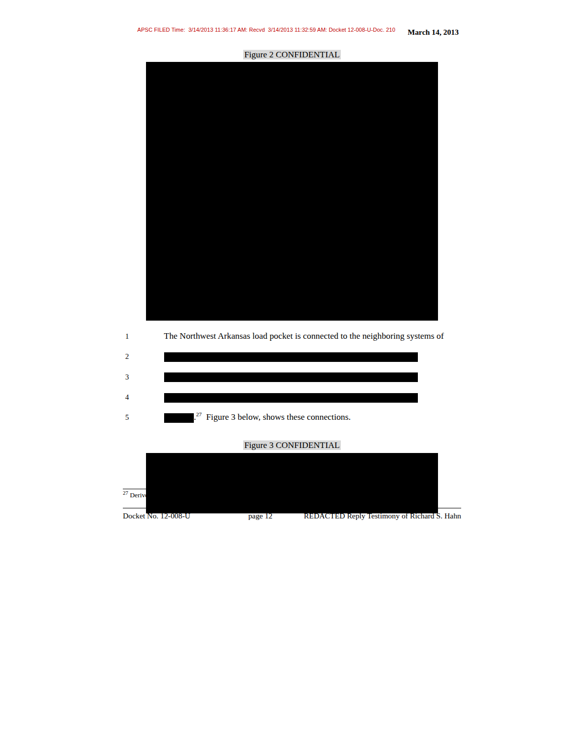APSC FILED Time: 3/14/2013 11:36:17 AM: Recvd 3/14/2013 11:32:59 AM: Docket 12-008-U-Doc. 210
March 14, 2013
Figure 2 CONFIDENTIAL
1 The Northwest Arkansas load pocket is connected to the neighboring systems of
2
3
4
5 .27 Figure 3 below, shows these connections.
Figure 3 CONFIDENTIAL
27 Derived from the Confidential Workpapers of Mr. Nickell.
Docket No. 12-008-U
page 12
REDACTED Reply Testimony of Richard S. Hahn